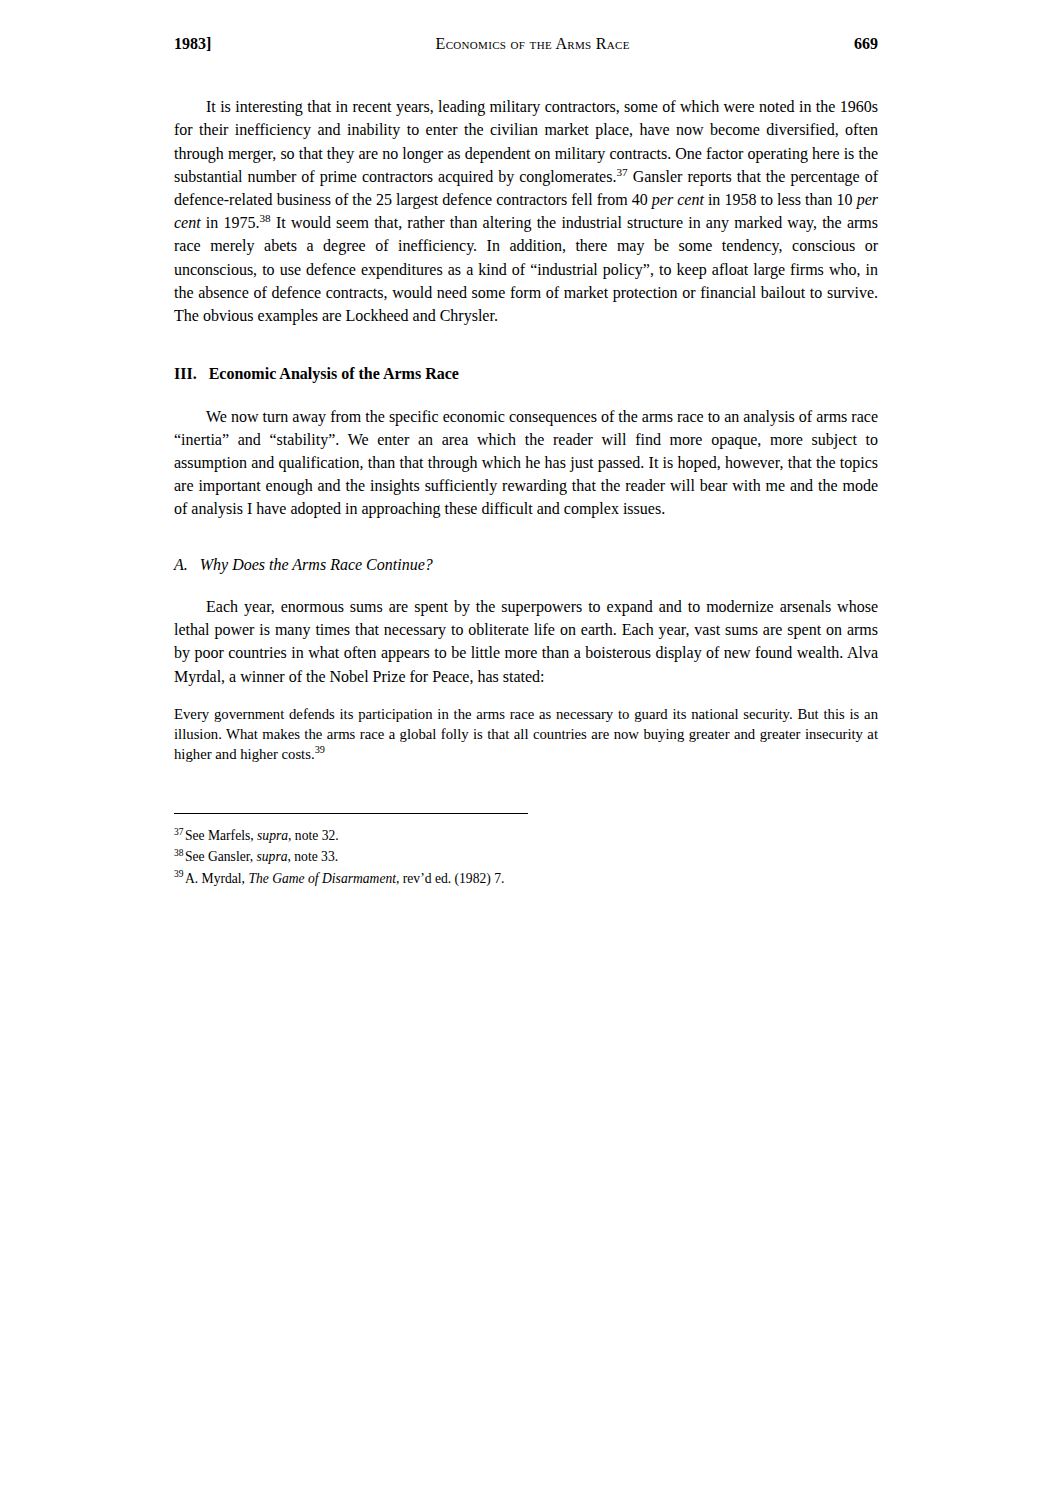1983] Economics of the Arms Race 669
It is interesting that in recent years, leading military contractors, some of which were noted in the 1960s for their inefficiency and inability to enter the civilian market place, have now become diversified, often through merger, so that they are no longer as dependent on military contracts. One factor operating here is the substantial number of prime contractors acquired by conglomerates.37 Gansler reports that the percentage of defence-related business of the 25 largest defence contractors fell from 40 per cent in 1958 to less than 10 per cent in 1975.38 It would seem that, rather than altering the industrial structure in any marked way, the arms race merely abets a degree of inefficiency. In addition, there may be some tendency, conscious or unconscious, to use defence expenditures as a kind of “industrial policy”, to keep afloat large firms who, in the absence of defence contracts, would need some form of market protection or financial bailout to survive. The obvious examples are Lockheed and Chrysler.
III. Economic Analysis of the Arms Race
We now turn away from the specific economic consequences of the arms race to an analysis of arms race “inertia” and “stability”. We enter an area which the reader will find more opaque, more subject to assumption and qualification, than that through which he has just passed. It is hoped, however, that the topics are important enough and the insights sufficiently rewarding that the reader will bear with me and the mode of analysis I have adopted in approaching these difficult and complex issues.
A. Why Does the Arms Race Continue?
Each year, enormous sums are spent by the superpowers to expand and to modernize arsenals whose lethal power is many times that necessary to obliterate life on earth. Each year, vast sums are spent on arms by poor countries in what often appears to be little more than a boisterous display of new found wealth. Alva Myrdal, a winner of the Nobel Prize for Peace, has stated:
Every government defends its participation in the arms race as necessary to guard its national security. But this is an illusion. What makes the arms race a global folly is that all countries are now buying greater and greater insecurity at higher and higher costs.39
37See Marfels, supra, note 32.
38See Gansler, supra, note 33.
39A. Myrdal, The Game of Disarmament, rev’d ed. (1982) 7.